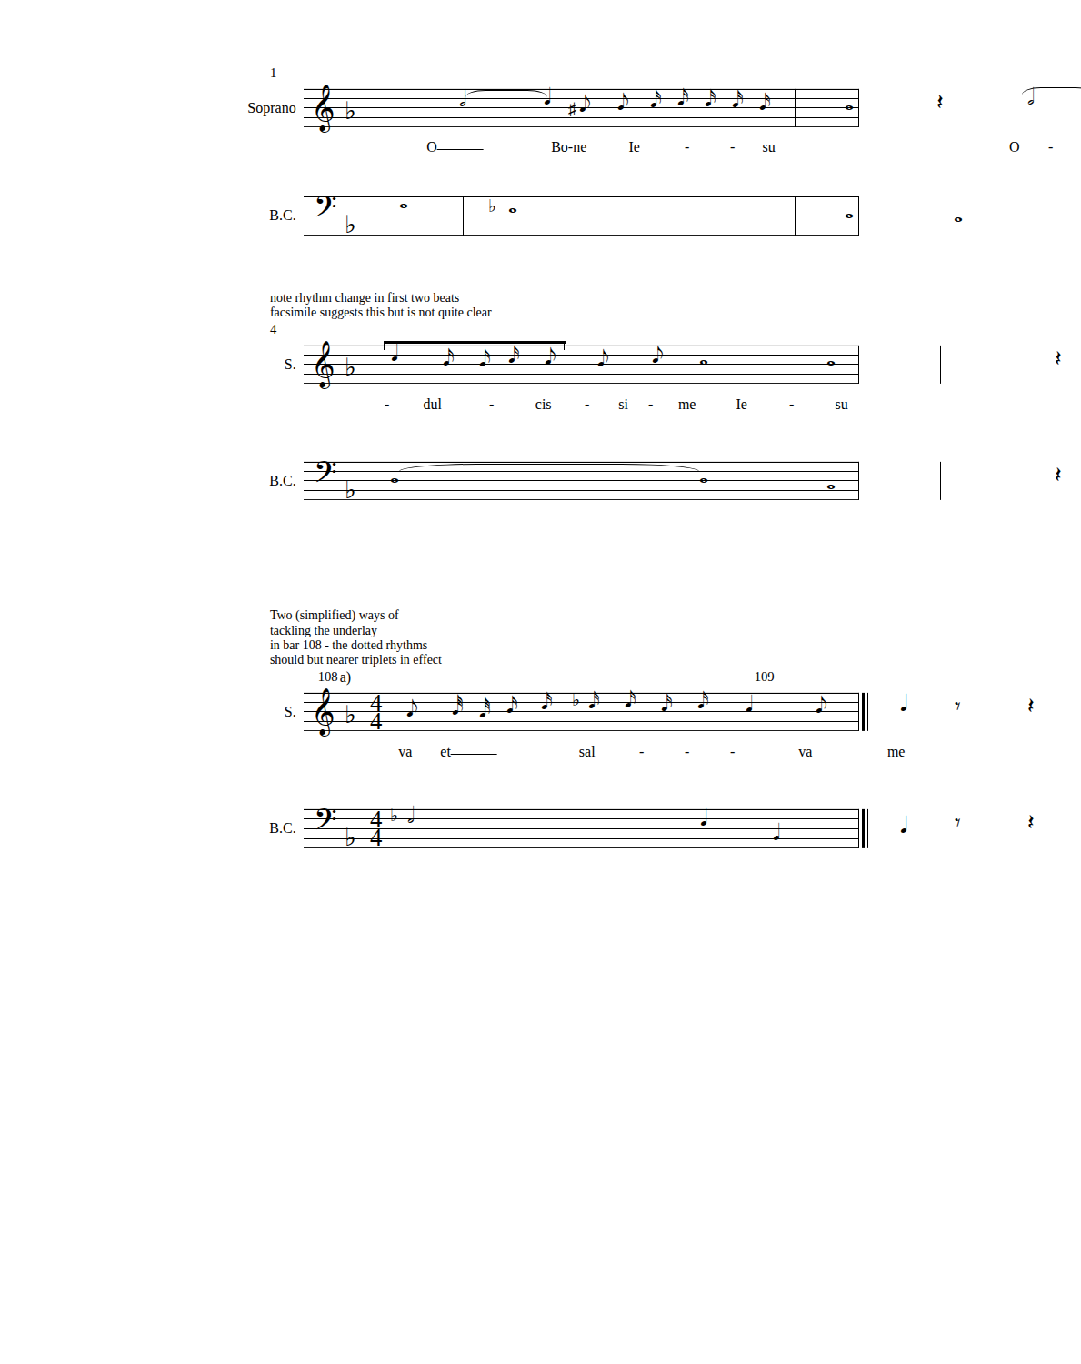1
Soprano
𝄞 ♭ 𝅗𝅥 𝅘𝅥 𝅘𝅥𝅮 ♯ 𝅘𝅥𝅮 𝅘𝅥𝅯 𝅘𝅥𝅯 𝅘𝅥𝅯 𝅘𝅥𝅯 𝅘𝅥𝅯
𝅝 𝄽 𝅗𝅥
O Bo‑ne Ie - - su O -
B.C.
𝄢 ♭ 𝅝
𝅝 ♭
𝅝 𝅝
note rhythm change in first two beats facsimile suggests this but is not quite clear
4
S.
𝄞 ♭
𝅘𝅥 𝅘𝅥𝅯 𝅘𝅥𝅯 𝅘𝅥𝅯 𝅘𝅥𝅮 𝅘𝅥𝅮 𝅘𝅥𝅮 𝅝 𝅝
𝄽
- dul - cis - si - me Ie - su
B.C.
𝄢 ♭ 𝅝 𝅝 𝅝
𝄽
Two (simplified) ways of tackling the underlay in bar 108 - the dotted rhythms should but nearer triplets in effect
108 a) 109
S.
𝄞 ♭ 4 4 𝅘𝅥𝅮 𝅘𝅥𝅰 𝅘𝅥𝅰 𝅘𝅥𝅯 𝅘𝅥𝅯 ♭ 𝅘𝅥𝅯 𝅘𝅥𝅯 𝅘𝅥𝅯 𝅘𝅥𝅯 𝅘𝅥 𝅘𝅥𝅮
𝅘𝅥 𝄾 𝄽
va et sal - - - va me
B.C.
𝄢 ♭ 4 4 𝅗𝅥 ♭ 𝅘𝅥 𝅘𝅥
𝅘𝅥 𝄾 𝄽